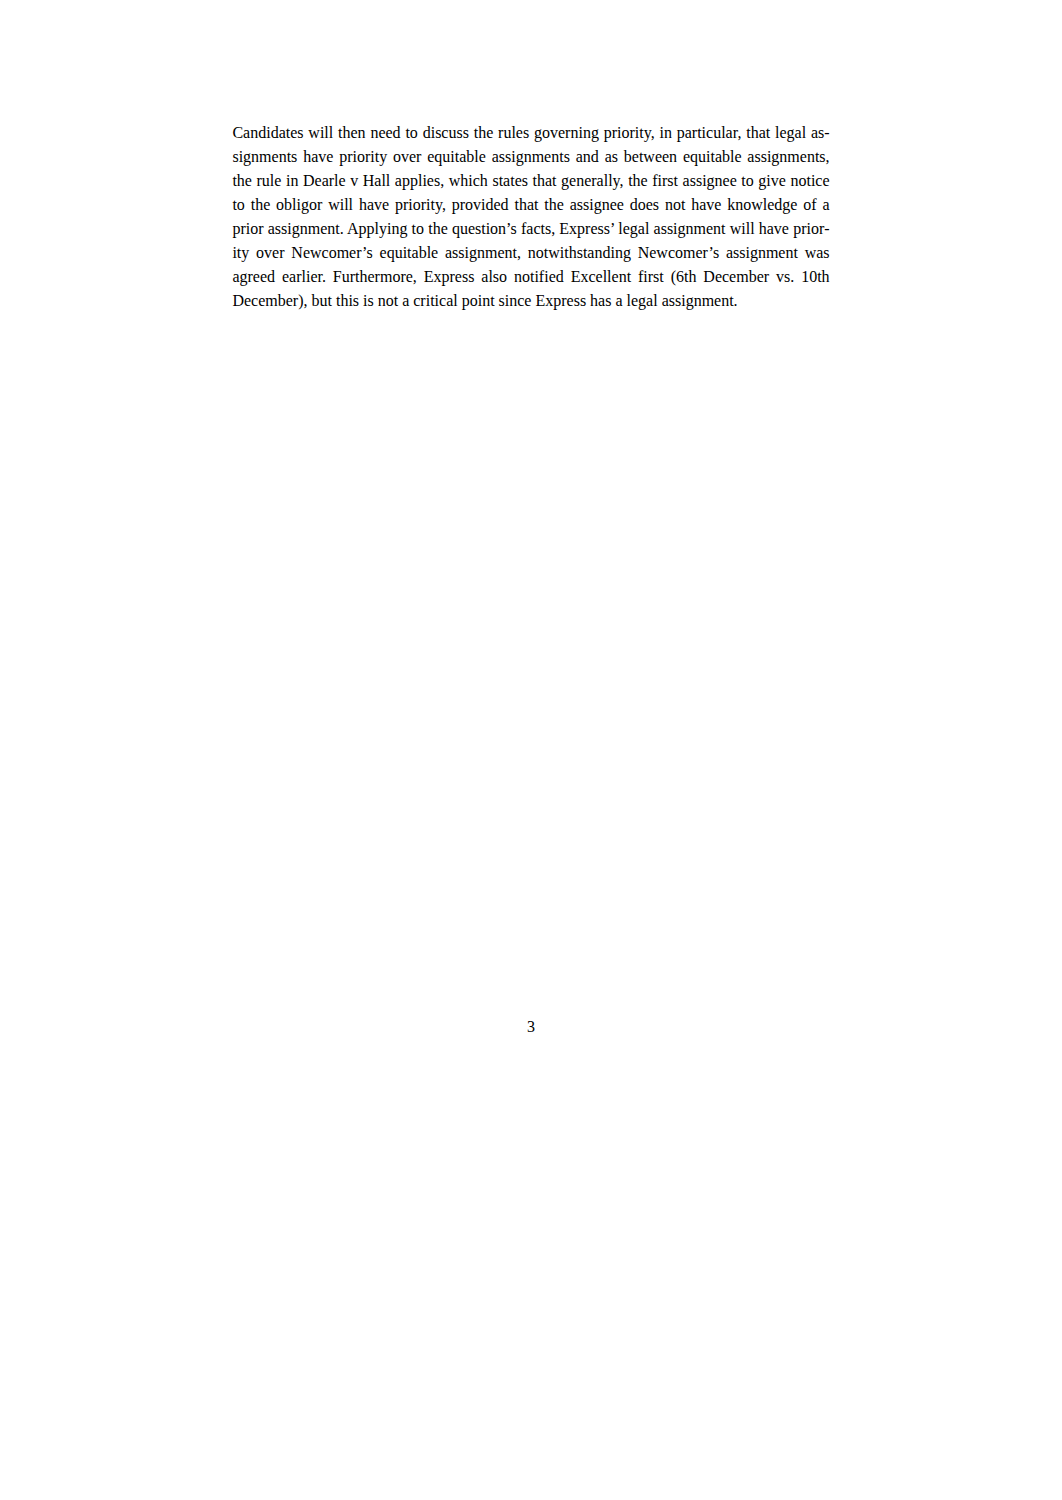Candidates will then need to discuss the rules governing priority, in particular, that legal assignments have priority over equitable assignments and as between equitable assignments, the rule in Dearle v Hall applies, which states that generally, the first assignee to give notice to the obligor will have priority, provided that the assignee does not have knowledge of a prior assignment. Applying to the question’s facts, Express’ legal assignment will have priority over Newcomer’s equitable assignment, notwithstanding Newcomer’s assignment was agreed earlier. Furthermore, Express also notified Excellent first (6th December vs. 10th December), but this is not a critical point since Express has a legal assignment.
3